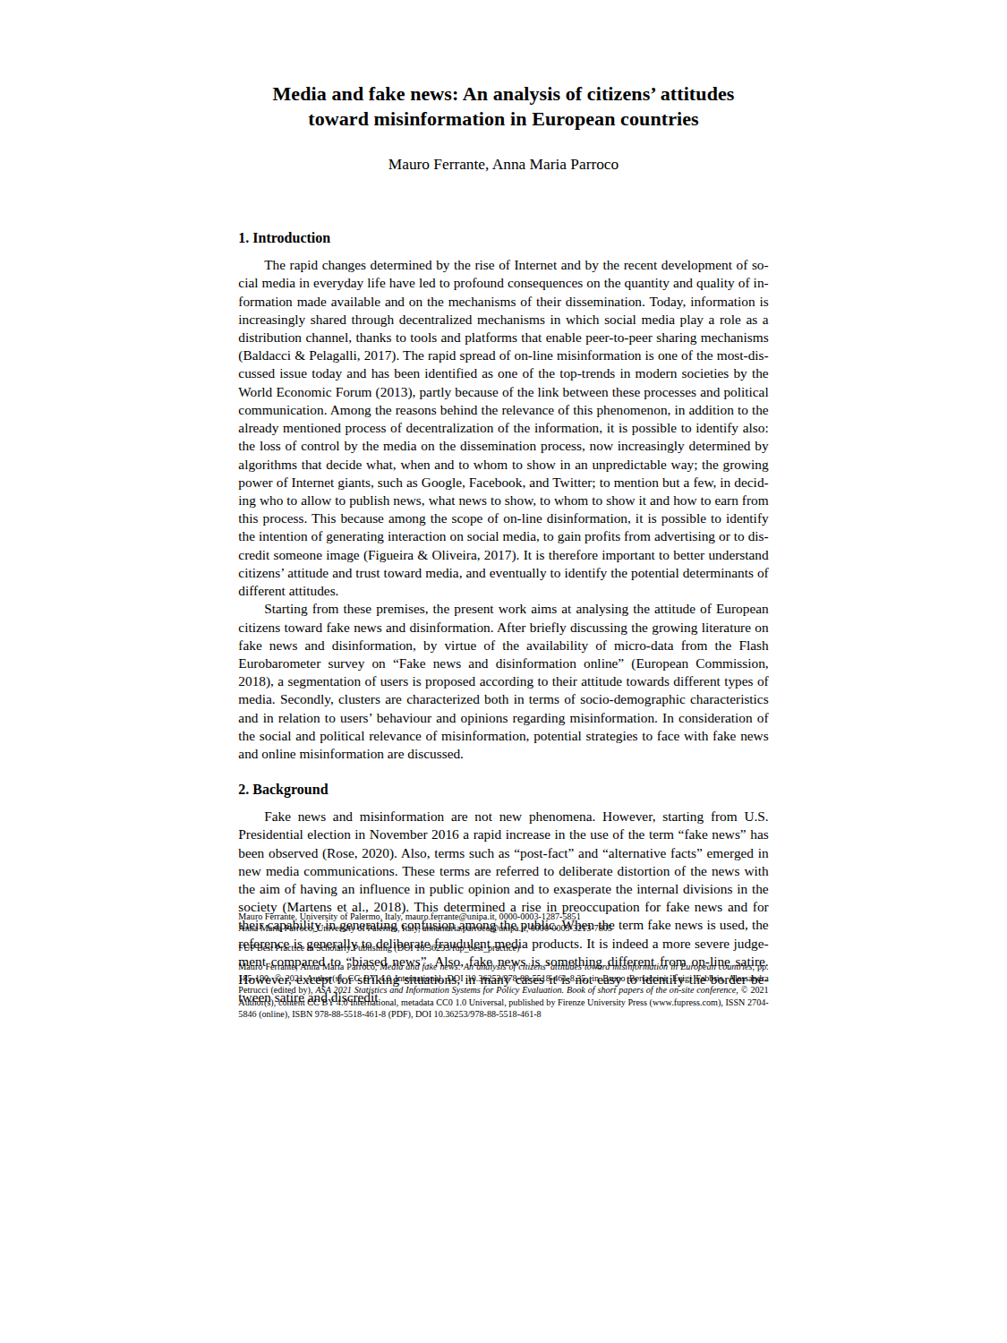Media and fake news: An analysis of citizens’ attitudes
toward misinformation in European countries
Mauro Ferrante, Anna Maria Parroco
1. Introduction
The rapid changes determined by the rise of Internet and by the recent development of social media in everyday life have led to profound consequences on the quantity and quality of information made available and on the mechanisms of their dissemination. Today, information is increasingly shared through decentralized mechanisms in which social media play a role as a distribution channel, thanks to tools and platforms that enable peer-to-peer sharing mechanisms (Baldacci & Pelagalli, 2017). The rapid spread of on-line misinformation is one of the most-discussed issue today and has been identified as one of the top-trends in modern societies by the World Economic Forum (2013), partly because of the link between these processes and political communication. Among the reasons behind the relevance of this phenomenon, in addition to the already mentioned process of decentralization of the information, it is possible to identify also: the loss of control by the media on the dissemination process, now increasingly determined by algorithms that decide what, when and to whom to show in an unpredictable way; the growing power of Internet giants, such as Google, Facebook, and Twitter; to mention but a few, in deciding who to allow to publish news, what news to show, to whom to show it and how to earn from this process. This because among the scope of on-line disinformation, it is possible to identify the intention of generating interaction on social media, to gain profits from advertising or to discredit someone image (Figueira & Oliveira, 2017). It is therefore important to better understand citizens’ attitude and trust toward media, and eventually to identify the potential determinants of different attitudes.
Starting from these premises, the present work aims at analysing the attitude of European citizens toward fake news and disinformation. After briefly discussing the growing literature on fake news and disinformation, by virtue of the availability of micro-data from the Flash Eurobarometer survey on “Fake news and disinformation online” (European Commission, 2018), a segmentation of users is proposed according to their attitude towards different types of media. Secondly, clusters are characterized both in terms of socio-demographic characteristics and in relation to users’ behaviour and opinions regarding misinformation. In consideration of the social and political relevance of misinformation, potential strategies to face with fake news and online misinformation are discussed.
2. Background
Fake news and misinformation are not new phenomena. However, starting from U.S. Presidential election in November 2016 a rapid increase in the use of the term “fake news” has been observed (Rose, 2020). Also, terms such as “post-fact” and “alternative facts” emerged in new media communications. These terms are referred to deliberate distortion of the news with the aim of having an influence in public opinion and to exasperate the internal divisions in the society (Martens et al., 2018). This determined a rise in preoccupation for fake news and for their capability in generating confusion among the public. When the term fake news is used, the reference is generally to deliberate fraudulent media products. It is indeed a more severe judgement compared to “biased news”. Also, fake news is something different from on-line satire. However, except for striking situations, in many cases it is not easy to identify the border between satire and discredit
Mauro Ferrante, University of Palermo, Italy, mauro.ferrante@unipa.it, 0000-0003-1287-5851
Anna Maria Parroco, University of Palermo, Italy, annamaria.parroco@unipa.it, 0000-0003-3213-7805
FUP Best Practice in Scholarly Publishing (DOI 10.36253/fup_best_practice)
Mauro Ferrante, Anna Maria Parroco, Media and fake news: An analysis of citizens’ attitudes toward misinformation in European countries, pp. 185-190, © 2021 Author(s), CC BY 4.0 International, DOI 10.36253/978-88-5518-461-8.35, in Bruno Bertaccini, Luigi Fabbris, Alessandra Petrucci (edited by), ASA 2021 Statistics and Information Systems for Policy Evaluation. Book of short papers of the on-site conference, © 2021 Author(s), content CC BY 4.0 International, metadata CC0 1.0 Universal, published by Firenze University Press (www.fupress.com), ISSN 2704-5846 (online), ISBN 978-88-5518-461-8 (PDF), DOI 10.36253/978-88-5518-461-8